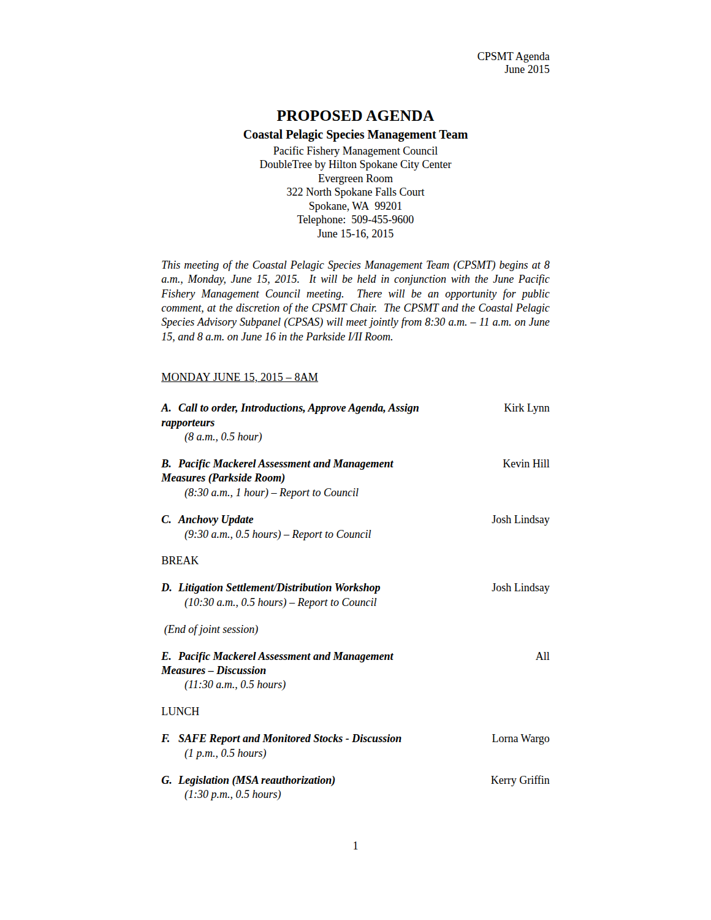CPSMT Agenda
June 2015
PROPOSED AGENDA
Coastal Pelagic Species Management Team
Pacific Fishery Management Council
DoubleTree by Hilton Spokane City Center
Evergreen Room
322 North Spokane Falls Court
Spokane, WA 99201
Telephone: 509-455-9600
June 15-16, 2015
This meeting of the Coastal Pelagic Species Management Team (CPSMT) begins at 8 a.m., Monday, June 15, 2015. It will be held in conjunction with the June Pacific Fishery Management Council meeting. There will be an opportunity for public comment, at the discretion of the CPSMT Chair. The CPSMT and the Coastal Pelagic Species Advisory Subpanel (CPSAS) will meet jointly from 8:30 a.m. – 11 a.m. on June 15, and 8 a.m. on June 16 in the Parkside I/II Room.
MONDAY JUNE 15, 2015 – 8AM
| A. Call to order, Introductions, Approve Agenda, Assign rapporteurs (8 a.m., 0.5 hour) | Kirk Lynn |
| B. Pacific Mackerel Assessment and Management Measures (Parkside Room) (8:30 a.m., 1 hour) – Report to Council | Kevin Hill |
| C. Anchovy Update (9:30 a.m., 0.5 hours) – Report to Council | Josh Lindsay |
| BREAK | |
| D. Litigation Settlement/Distribution Workshop (10:30 a.m., 0.5 hours) – Report to Council | Josh Lindsay |
| ( End of joint session ) | |
| E. Pacific Mackerel Assessment and Management Measures – Discussion (11:30 a.m., 0.5 hours) | All |
| LUNCH | |
| F. SAFE Report and Monitored Stocks - Discussion (1 p.m., 0.5 hours) | Lorna Wargo |
| G. Legislation (MSA reauthorization) (1:30 p.m., 0.5 hours) | Kerry Griffin |
1